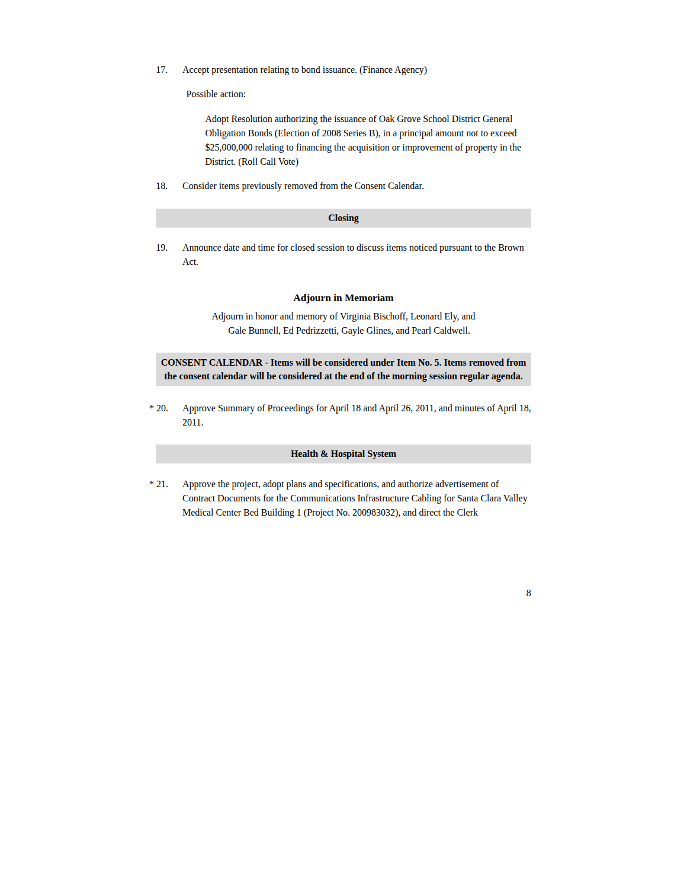17.
Accept presentation relating to bond issuance. (Finance Agency)
Possible action:
Adopt Resolution authorizing the issuance of Oak Grove School District General Obligation Bonds (Election of 2008 Series B), in a principal amount not to exceed $25,000,000 relating to financing the acquisition or improvement of property in the District. (Roll Call Vote)
18.
Consider items previously removed from the Consent Calendar.
Closing
19.
Announce date and time for closed session to discuss items noticed pursuant to the Brown Act.
Adjourn in Memoriam
Adjourn in honor and memory of Virginia Bischoff, Leonard Ely, and
Gale Bunnell, Ed Pedrizzetti, Gayle Glines, and Pearl Caldwell.
CONSENT CALENDAR - Items will be considered under Item No. 5. Items removed from the consent calendar will be considered at the end of the morning session regular agenda.
* 20.
Approve Summary of Proceedings for April 18 and April 26, 2011, and minutes of April 18, 2011.
Health & Hospital System
* 21.
Approve the project, adopt plans and specifications, and authorize advertisement of Contract Documents for the Communications Infrastructure Cabling for Santa Clara Valley Medical Center Bed Building 1 (Project No. 200983032), and direct the Clerk
8